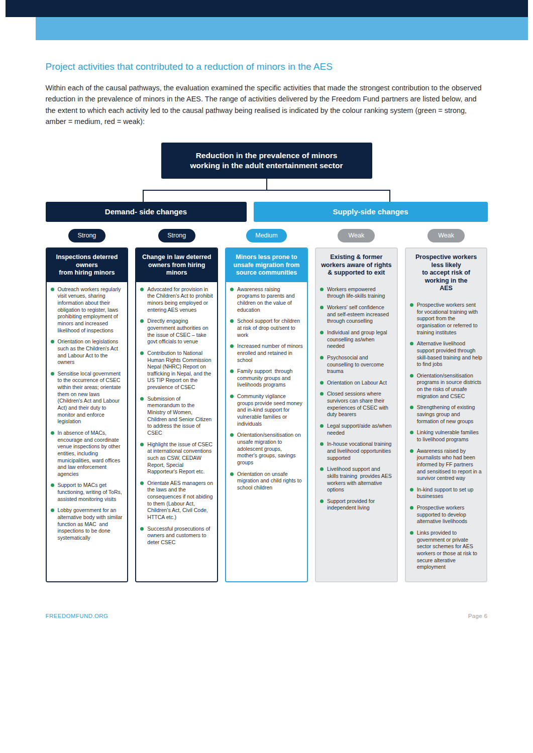Impact Outcomes Activities
Project activities that contributed to a reduction of minors in the AES
Within each of the causal pathways, the evaluation examined the specific activities that made the strongest contribution to the observed reduction in the prevalence of minors in the AES. The range of activities delivered by the Freedom Fund partners are listed below, and the extent to which each activity led to the causal pathway being realised is indicated by the colour ranking system (green = strong, amber = medium, red = weak):
Reduction in the prevalence of minors
working in the adult entertainment sector
Demand- side changes
Supply-side changes
Strong
Strong
Medium
Weak
Weak
Inspections deterred owners
from hiring minors
Outreach workers regularly visit venues, sharing information about their obligation to register, laws prohibiting employment of minors and increased likelihood of inspections
Orientation on legislations such as the Children's Act and Labour Act to the owners
Sensitise local government to the occurrence of CSEC within their areas; orientate them on new laws (Children's Act and Labour Act) and their duty to monitor and enforce legislation
In absence of MACs, encourage and coordinate venue inspections by other entities, including municipalities, ward offices and law enforcement agencies
Support to MACs get functioning, writing of ToRs, assisted monitoring visits
Lobby government for an alternative body with similar function as MAC and inspections to be done systematically
Change in law deterred
owners from hiring minors
Advocated for provision in the Children's Act to prohibit minors being employed or entering AES venues
Directly engaging government authorities on the issue of CSEC – take govt officials to venue
Contribution to National Human Rights Commission Nepal (NHRC) Report on trafficking in Nepal, and the US TIP Report on the prevalence of CSEC
Submission of memorandum to the Ministry of Women, Children and Senior Citizen to address the issue of CSEC
Highlight the issue of CSEC at international conventions such as CSW, CEDAW Report, Special Rapporteur's Report etc.
Orientate AES managers on the laws and the consequences if not abiding to them (Labour Act, Children's Act, Civil Code, HTTCA etc.)
Successful prosecutions of owners and customers to deter CSEC
Minors less prone to
unsafe migration from
source communities
Awareness raising programs to parents and children on the value of education
School support for children at risk of drop out/sent to work
Increased number of minors enrolled and retained in school
Family support through community groups and livelihoods programs
Community vigilance groups provide seed money and in-kind support for vulnerable families or individuals
Orientation/sensitisation on unsafe migration to adolescent groups, mother's groups, savings groups
Orientation on unsafe migration and child rights to school children
Existing & former
workers aware of rights
& supported to exit
Workers empowered through life-skills training
Workers' self confidence and self-esteem increased through counselling
Individual and group legal counselling as/when needed
Psychosocial and counselling to overcome trauma
Orientation on Labour Act
Closed sessions where survivors can share their experiences of CSEC with duty bearers
Legal support/aide as/when needed
In-house vocational training and livelihood opportunities supported
Livelihood support and skills training provides AES workers with alternative options
Support provided for independent living
Prospective workers less likely
to accept risk of working in the
AES
Prospective workers sent for vocational training with support from the organisation or referred to training institutes
Alternative livelihood support provided through skill-based training and help to find jobs
Orientation/sensitisation programs in source districts on the risks of unsafe migration and CSEC
Strengthening of existing savings group and formation of new groups
Linking vulnerable families to livelihood programs
Awareness raised by journalists who had been informed by FF partners and sensitised to report in a survivor centred way
In-kind support to set up businesses
Prospective workers supported to develop alternative livelihoods
Links provided to government or private sector schemes for AES workers or those at risk to secure alterative employment
FREEDOMFUND.ORG Page 6